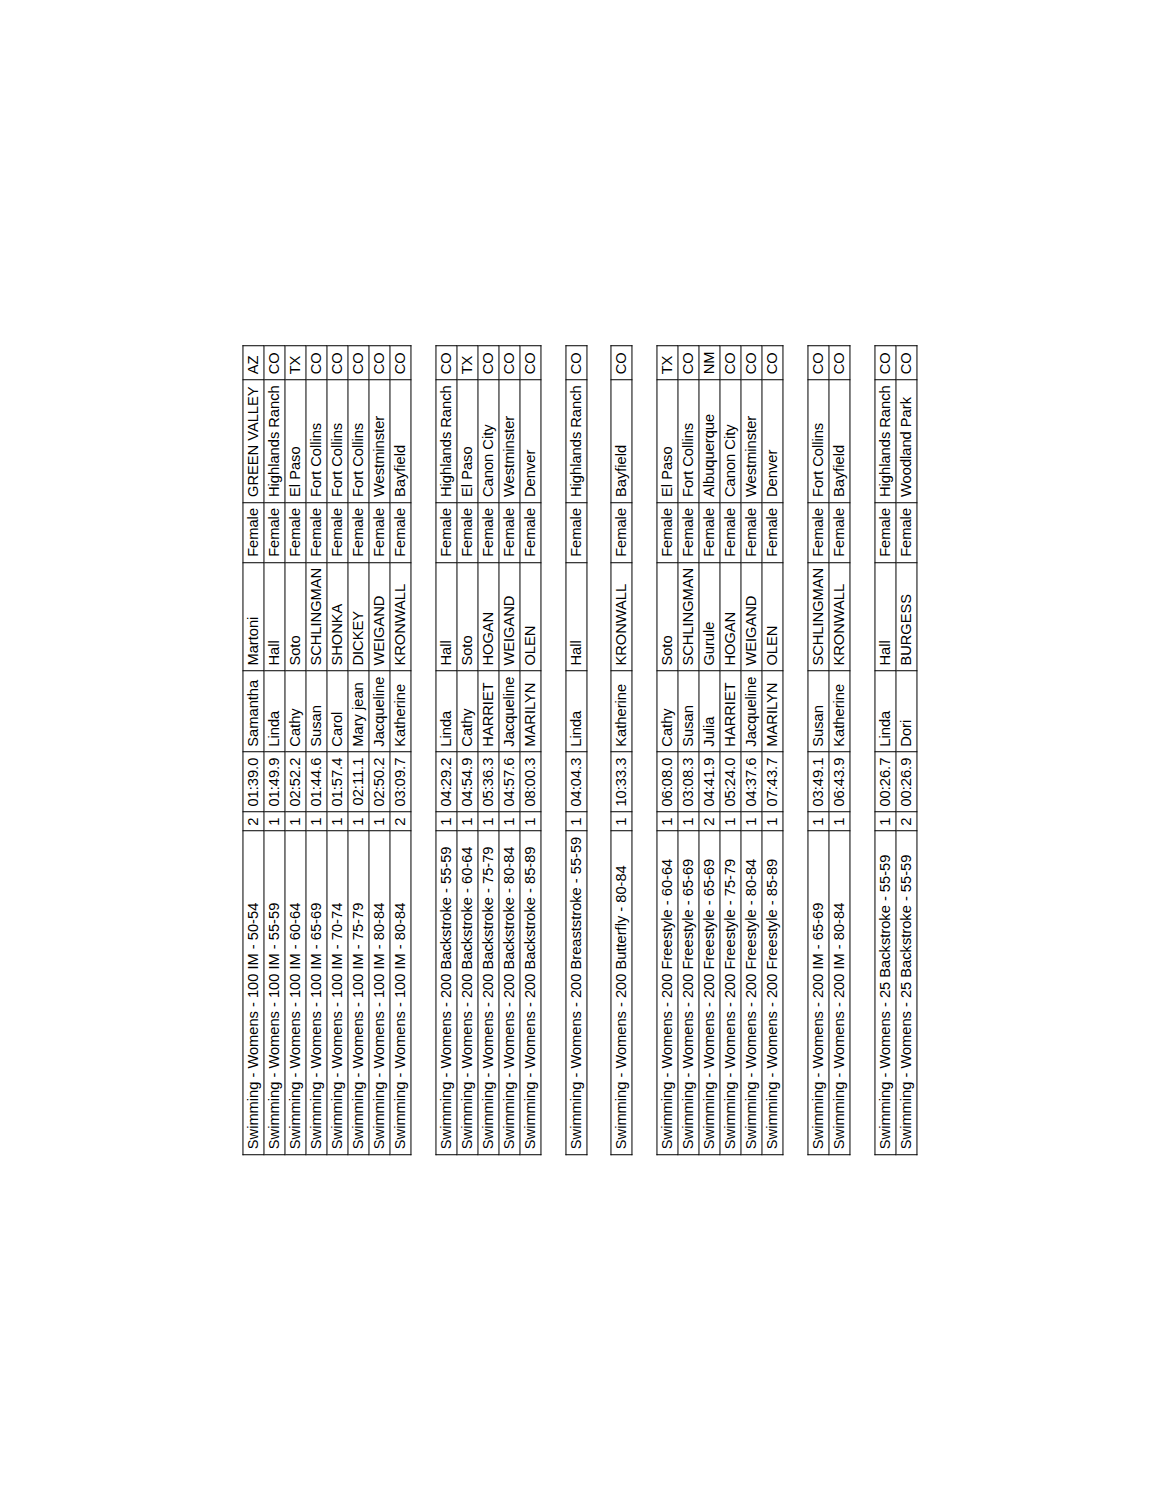| Swimming - Womens - 100 IM - 50-54 | 2 | 01:39.0 | Samantha | Martoni | Female | GREEN VALLEY | AZ |
| Swimming - Womens - 100 IM - 55-59 | 1 | 01:49.9 | Linda | Hall | Female | Highlands Ranch | CO |
| Swimming - Womens - 100 IM - 60-64 | 1 | 02:52.2 | Cathy | Soto | Female | El Paso | TX |
| Swimming - Womens - 100 IM - 65-69 | 1 | 01:44.6 | Susan | SCHLINGMAN | Female | Fort Collins | CO |
| Swimming - Womens - 100 IM - 70-74 | 1 | 01:57.4 | Carol | SHONKA | Female | Fort Collins | CO |
| Swimming - Womens - 100 IM - 75-79 | 1 | 02:11.1 | Mary jean | DICKEY | Female | Fort Collins | CO |
| Swimming - Womens - 100 IM - 80-84 | 1 | 02:50.2 | Jacqueline | WEIGAND | Female | Westminster | CO |
| Swimming - Womens - 100 IM - 80-84 | 2 | 03:09.7 | Katherine | KRONWALL | Female | Bayfield | CO |
| Swimming - Womens - 200 Backstroke - 55-59 | 1 | 04:29.2 | Linda | Hall | Female | Highlands Ranch | CO |
| Swimming - Womens - 200 Backstroke - 60-64 | 1 | 04:54.9 | Cathy | Soto | Female | El Paso | TX |
| Swimming - Womens - 200 Backstroke - 75-79 | 1 | 05:36.3 | HARRIET | HOGAN | Female | Canon City | CO |
| Swimming - Womens - 200 Backstroke - 80-84 | 1 | 04:57.6 | Jacqueline | WEIGAND | Female | Westminster | CO |
| Swimming - Womens - 200 Backstroke - 85-89 | 1 | 08:00.3 | MARILYN | OLEN | Female | Denver | CO |
| Swimming - Womens - 200 Breaststroke - 55-59 | 1 | 04:04.3 | Linda | Hall | Female | Highlands Ranch | CO |
| Swimming - Womens - 200 Butterfly - 80-84 | 1 | 10:33.3 | Katherine | KRONWALL | Female | Bayfield | CO |
| Swimming - Womens - 200 Freestyle - 60-64 | 1 | 06:08.0 | Cathy | Soto | Female | El Paso | TX |
| Swimming - Womens - 200 Freestyle - 65-69 | 1 | 03:08.3 | Susan | SCHLINGMAN | Female | Fort Collins | CO |
| Swimming - Womens - 200 Freestyle - 65-69 | 2 | 04:41.9 | Julia | Gurule | Female | Albuquerque | NM |
| Swimming - Womens - 200 Freestyle - 75-79 | 1 | 05:24.0 | HARRIET | HOGAN | Female | Canon City | CO |
| Swimming - Womens - 200 Freestyle - 80-84 | 1 | 04:37.6 | Jacqueline | WEIGAND | Female | Westminster | CO |
| Swimming - Womens - 200 Freestyle - 85-89 | 1 | 07:43.7 | MARILYN | OLEN | Female | Denver | CO |
| Swimming - Womens - 200 IM - 65-69 | 1 | 03:49.1 | Susan | SCHLINGMAN | Female | Fort Collins | CO |
| Swimming - Womens - 200 IM - 80-84 | 1 | 06:43.9 | Katherine | KRONWALL | Female | Bayfield | CO |
| Swimming - Womens - 25 Backstroke - 55-59 | 1 | 00:26.7 | Linda | Hall | Female | Highlands Ranch | CO |
| Swimming - Womens - 25 Backstroke - 55-59 | 2 | 00:26.9 | Dori | BURGESS | Female | Woodland Park | CO |